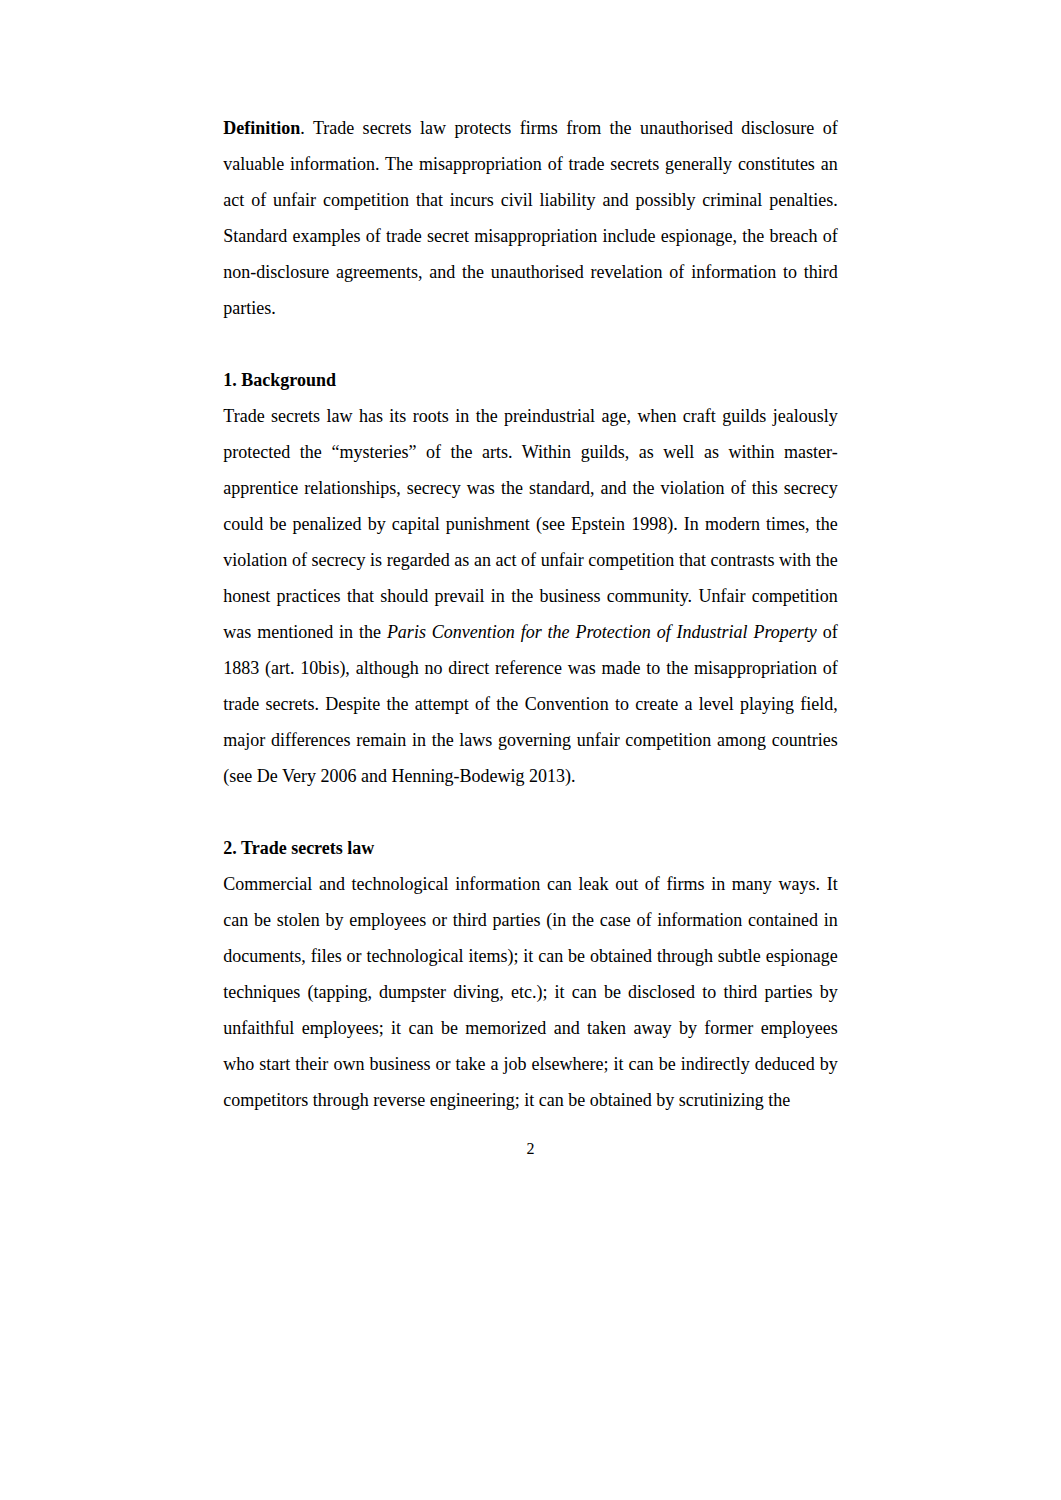Definition. Trade secrets law protects firms from the unauthorised disclosure of valuable information. The misappropriation of trade secrets generally constitutes an act of unfair competition that incurs civil liability and possibly criminal penalties. Standard examples of trade secret misappropriation include espionage, the breach of non-disclosure agreements, and the unauthorised revelation of information to third parties.
1. Background
Trade secrets law has its roots in the preindustrial age, when craft guilds jealously protected the “mysteries” of the arts. Within guilds, as well as within master-apprentice relationships, secrecy was the standard, and the violation of this secrecy could be penalized by capital punishment (see Epstein 1998). In modern times, the violation of secrecy is regarded as an act of unfair competition that contrasts with the honest practices that should prevail in the business community. Unfair competition was mentioned in the Paris Convention for the Protection of Industrial Property of 1883 (art. 10bis), although no direct reference was made to the misappropriation of trade secrets. Despite the attempt of the Convention to create a level playing field, major differences remain in the laws governing unfair competition among countries (see De Very 2006 and Henning-Bodewig 2013).
2. Trade secrets law
Commercial and technological information can leak out of firms in many ways. It can be stolen by employees or third parties (in the case of information contained in documents, files or technological items); it can be obtained through subtle espionage techniques (tapping, dumpster diving, etc.); it can be disclosed to third parties by unfaithful employees; it can be memorized and taken away by former employees who start their own business or take a job elsewhere; it can be indirectly deduced by competitors through reverse engineering; it can be obtained by scrutinizing the
2